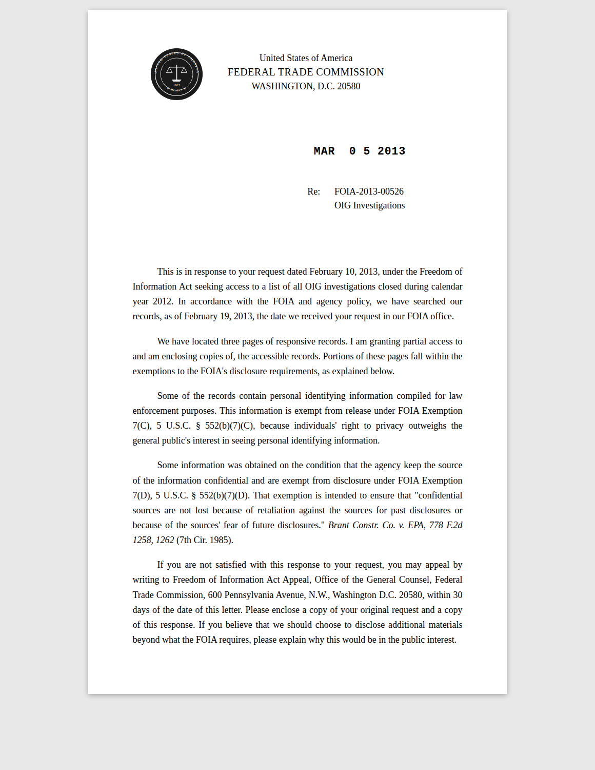★ UNITED STATES OF AMERICA ★ ★ MCMXV ★ 1915
United States of America
FEDERAL TRADE COMMISSION
WASHINGTON, D.C. 20580
MAR 0 5 2013
Re: FOIA-2013-00526
OIG Investigations
This is in response to your request dated February 10, 2013, under the Freedom of Information Act seeking access to a list of all OIG investigations closed during calendar year 2012. In accordance with the FOIA and agency policy, we have searched our records, as of February 19, 2013, the date we received your request in our FOIA office.
We have located three pages of responsive records. I am granting partial access to and am enclosing copies of, the accessible records. Portions of these pages fall within the exemptions to the FOIA's disclosure requirements, as explained below.
Some of the records contain personal identifying information compiled for law enforcement purposes. This information is exempt from release under FOIA Exemption 7(C), 5 U.S.C. § 552(b)(7)(C), because individuals' right to privacy outweighs the general public's interest in seeing personal identifying information.
Some information was obtained on the condition that the agency keep the source of the information confidential and are exempt from disclosure under FOIA Exemption 7(D), 5 U.S.C. § 552(b)(7)(D). That exemption is intended to ensure that "confidential sources are not lost because of retaliation against the sources for past disclosures or because of the sources' fear of future disclosures." Brant Constr. Co. v. EPA, 778 F.2d 1258, 1262 (7th Cir. 1985).
If you are not satisfied with this response to your request, you may appeal by writing to Freedom of Information Act Appeal, Office of the General Counsel, Federal Trade Commission, 600 Pennsylvania Avenue, N.W., Washington D.C. 20580, within 30 days of the date of this letter. Please enclose a copy of your original request and a copy of this response. If you believe that we should choose to disclose additional materials beyond what the FOIA requires, please explain why this would be in the public interest.